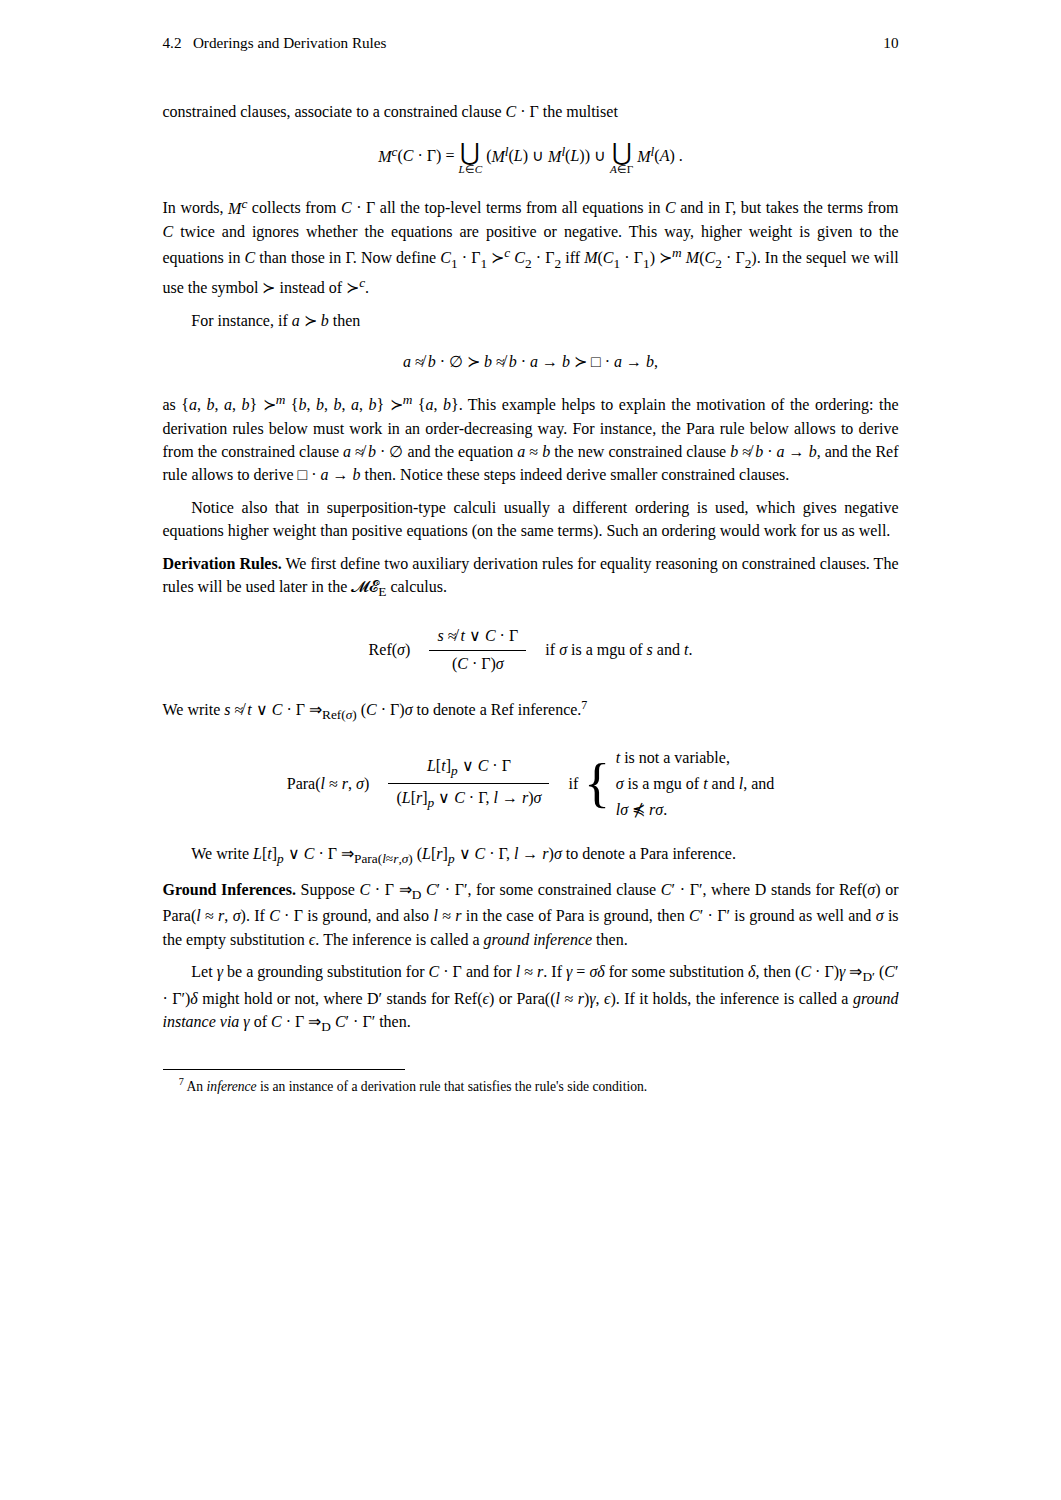4.2 Orderings and Derivation Rules 10
constrained clauses, associate to a constrained clause C · Γ the multiset
Mc(C · Γ) = ⋃L∈C (Ml(L) ∪ Ml(L)) ∪ ⋃A∈Γ Ml(A) .
In words, Mc collects from C · Γ all the top-level terms from all equations in C and in Γ, but takes the terms from C twice and ignores whether the equations are positive or negative. This way, higher weight is given to the equations in C than those in Γ. Now define C1 · Γ1 ≻c C2 · Γ2 iff M(C1 · Γ1) ≻m M(C2 · Γ2). In the sequel we will use the symbol ≻ instead of ≻c.
For instance, if a ≻ b then
a ≉ b · ∅ ≻ b ≉ b · a → b ≻ □ · a → b,
as {a, b, a, b} ≻m {b, b, b, a, b} ≻m {a, b}. This example helps to explain the motivation of the ordering: the derivation rules below must work in an order-decreasing way. For instance, the Para rule below allows to derive from the constrained clause a ≉ b · ∅ and the equation a ≈ b the new constrained clause b ≉ b · a → b, and the Ref rule allows to derive □ · a → b then. Notice these steps indeed derive smaller constrained clauses.
Notice also that in superposition-type calculi usually a different ordering is used, which gives negative equations higher weight than positive equations (on the same terms). Such an ordering would work for us as well.
Derivation Rules. We first define two auxiliary derivation rules for equality reasoning on constrained clauses. The rules will be used later in the 𝓜𝓔E calculus.
Ref(σ) s ≉ t ∨ C · Γ (C · Γ)σ if σ is a mgu of s and t.
We write s ≉ t ∨ C · Γ ⇒Ref(σ) (C · Γ)σ to denote a Ref inference.7
Para(l ≈ r, σ) L[t]p ∨ C · Γ (L[r]p ∨ C · Γ, l → r)σ if { t is not a variable, σ is a mgu of t and l, and lσ ⋠ rσ.
We write L[t]p ∨ C · Γ ⇒Para(l≈r,σ) (L[r]p ∨ C · Γ, l → r)σ to denote a Para inference.
Ground Inferences. Suppose C · Γ ⇒D C′ · Γ′, for some constrained clause C′ · Γ′, where D stands for Ref(σ) or Para(l ≈ r, σ). If C · Γ is ground, and also l ≈ r in the case of Para is ground, then C′ · Γ′ is ground as well and σ is the empty substitution ϵ. The inference is called a ground inference then.
Let γ be a grounding substitution for C · Γ and for l ≈ r. If γ = σδ for some substitution δ, then (C · Γ)γ ⇒D′ (C′ · Γ′)δ might hold or not, where D′ stands for Ref(ϵ) or Para((l ≈ r)γ, ϵ). If it holds, the inference is called a ground instance via γ of C · Γ ⇒D C′ · Γ′ then.
7 An inference is an instance of a derivation rule that satisfies the rule's side condition.